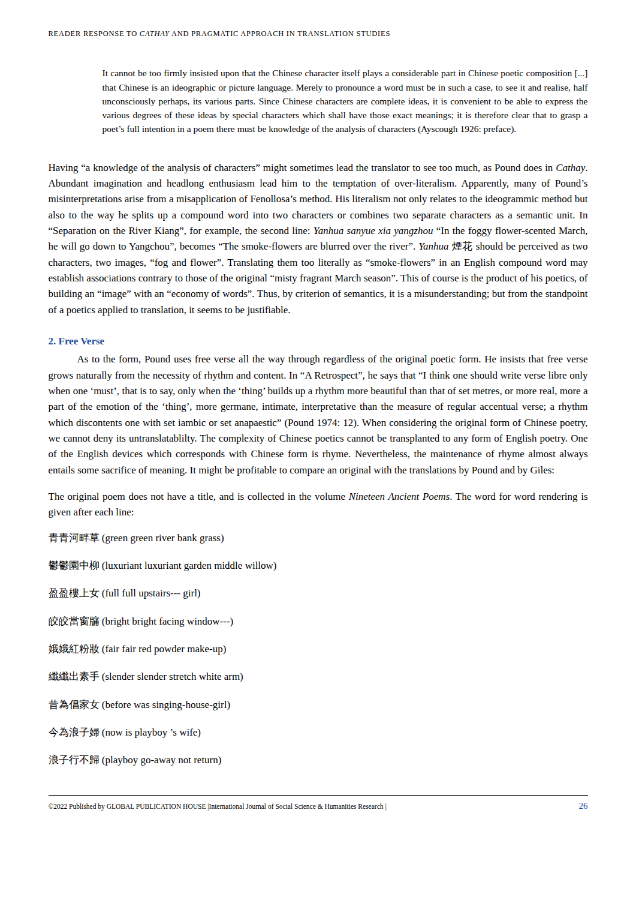READER RESPONSE TO CATHAY AND PRAGMATIC APPROACH IN TRANSLATION STUDIES
It cannot be too firmly insisted upon that the Chinese character itself plays a considerable part in Chinese poetic composition [...] that Chinese is an ideographic or picture language. Merely to pronounce a word must be in such a case, to see it and realise, half unconsciously perhaps, its various parts. Since Chinese characters are complete ideas, it is convenient to be able to express the various degrees of these ideas by special characters which shall have those exact meanings; it is therefore clear that to grasp a poet’s full intention in a poem there must be knowledge of the analysis of characters (Ayscough 1926: preface).
Having “a knowledge of the analysis of characters” might sometimes lead the translator to see too much, as Pound does in Cathay. Abundant imagination and headlong enthusiasm lead him to the temptation of over-literalism. Apparently, many of Pound’s misinterpretations arise from a misapplication of Fenollosa’s method. His literalism not only relates to the ideogrammic method but also to the way he splits up a compound word into two characters or combines two separate characters as a semantic unit. In “Separation on the River Kiang”, for example, the second line: Yanhua sanyue xia yangzhou “In the foggy flower-scented March, he will go down to Yangchou”, becomes “The smoke-flowers are blurred over the river”. Yanhua 煙花 should be perceived as two characters, two images, “fog and flower”. Translating them too literally as “smoke-flowers” in an English compound word may establish associations contrary to those of the original “misty fragrant March season”. This of course is the product of his poetics, of building an “image” with an “economy of words”. Thus, by criterion of semantics, it is a misunderstanding; but from the standpoint of a poetics applied to translation, it seems to be justifiable.
2. Free Verse
As to the form, Pound uses free verse all the way through regardless of the original poetic form. He insists that free verse grows naturally from the necessity of rhythm and content. In “A Retrospect”, he says that “I think one should write verse libre only when one ‘must’, that is to say, only when the ‘thing’ builds up a rhythm more beautiful than that of set metres, or more real, more a part of the emotion of the ‘thing’, more germane, intimate, interpretative than the measure of regular accentual verse; a rhythm which discontents one with set iambic or set anapaestic” (Pound 1974: 12). When considering the original form of Chinese poetry, we cannot deny its untranslatablilty. The complexity of Chinese poetics cannot be transplanted to any form of English poetry. One of the English devices which corresponds with Chinese form is rhyme. Nevertheless, the maintenance of rhyme almost always entails some sacrifice of meaning. It might be profitable to compare an original with the translations by Pound and by Giles:
The original poem does not have a title, and is collected in the volume Nineteen Ancient Poems. The word for word rendering is given after each line:
青青河畔草 (green green river bank grass)
鬱鬱園中柳 (luxuriant luxuriant garden middle willow)
盈盈樓上女 (full full upstairs--- girl)
皎皎當窗牖 (bright bright facing window---)
娥娥紅粉妝 (fair fair red powder make-up)
纖纖出素手 (slender slender stretch white arm)
昔為倡家女 (before was singing-house-girl)
今為浪子婦 (now is playboy ’s wife)
浪子行不歸 (playboy go-away not return)
©2022 Published by GLOBAL PUBLICATION HOUSE |International Journal of Social Science & Humanities Research |
26